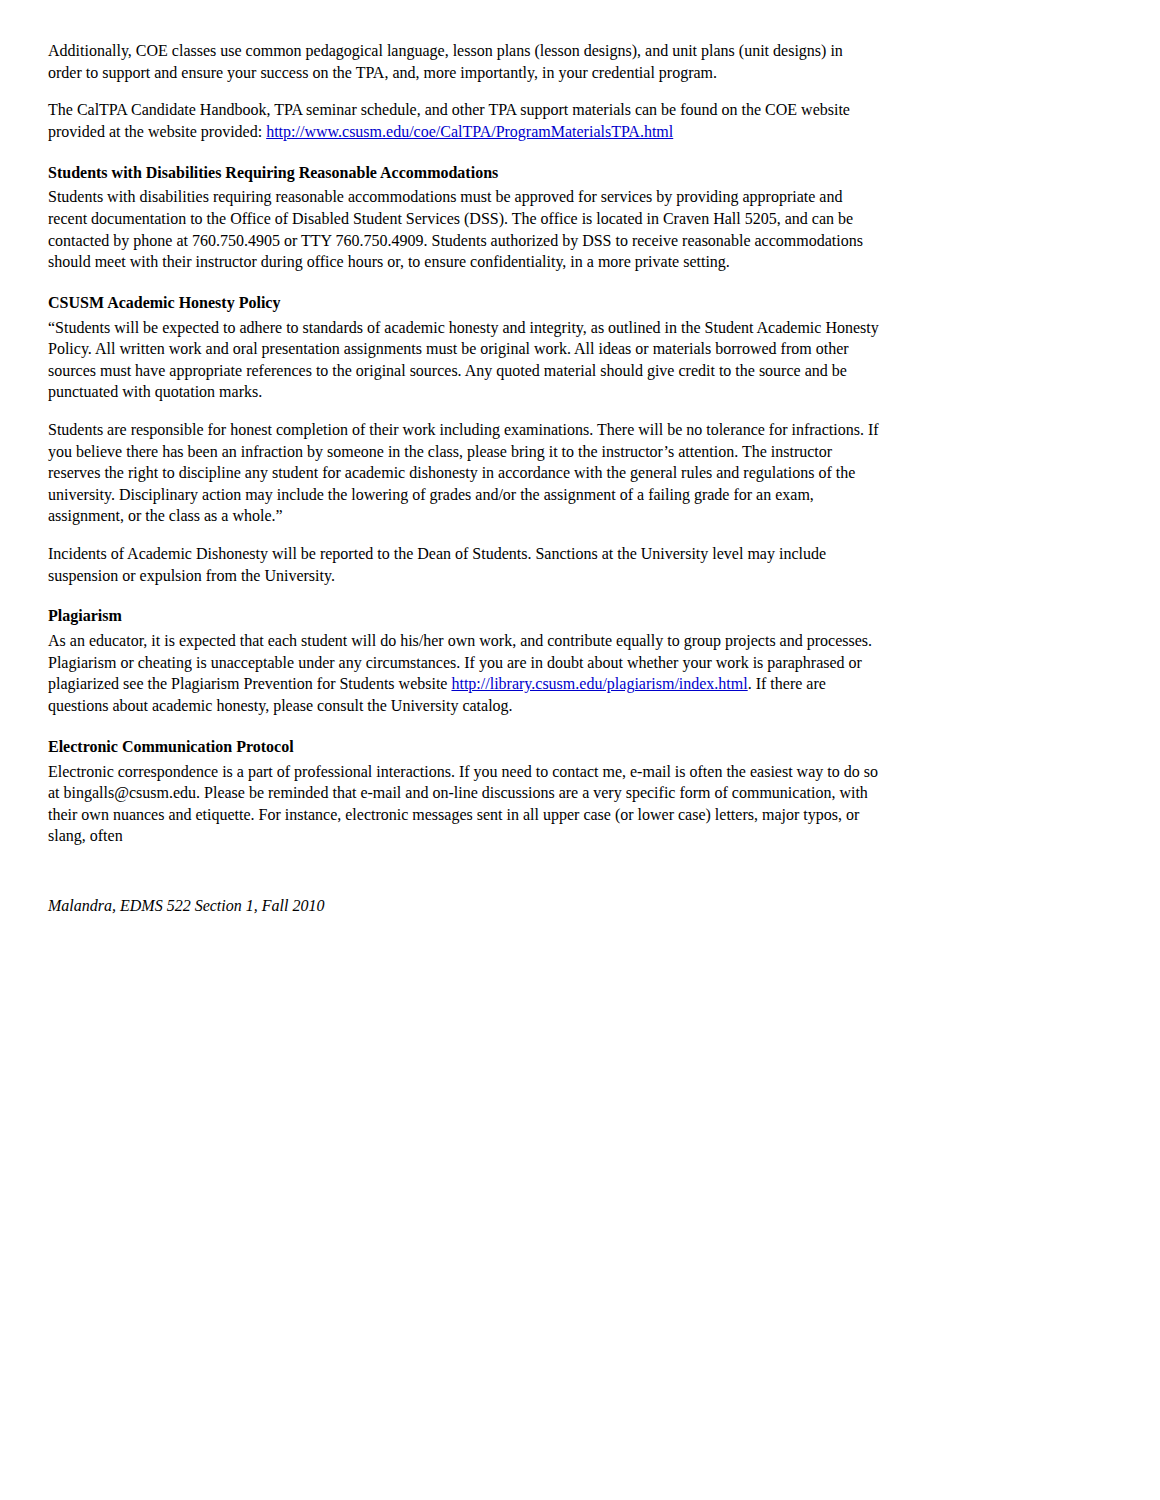Additionally, COE classes use common pedagogical language, lesson plans (lesson designs), and unit plans (unit designs) in order to support and ensure your success on the TPA, and, more importantly, in your credential program.
The CalTPA Candidate Handbook, TPA seminar schedule, and other TPA support materials can be found on the COE website provided at the website provided: http://www.csusm.edu/coe/CalTPA/ProgramMaterialsTPA.html
Students with Disabilities Requiring Reasonable Accommodations
Students with disabilities requiring reasonable accommodations must be approved for services by providing appropriate and recent documentation to the Office of Disabled Student Services (DSS). The office is located in Craven Hall 5205, and can be contacted by phone at 760.750.4905 or TTY 760.750.4909. Students authorized by DSS to receive reasonable accommodations should meet with their instructor during office hours or, to ensure confidentiality, in a more private setting.
CSUSM Academic Honesty Policy
“Students will be expected to adhere to standards of academic honesty and integrity, as outlined in the Student Academic Honesty Policy. All written work and oral presentation assignments must be original work. All ideas or materials borrowed from other sources must have appropriate references to the original sources. Any quoted material should give credit to the source and be punctuated with quotation marks.
Students are responsible for honest completion of their work including examinations. There will be no tolerance for infractions. If you believe there has been an infraction by someone in the class, please bring it to the instructor’s attention. The instructor reserves the right to discipline any student for academic dishonesty in accordance with the general rules and regulations of the university. Disciplinary action may include the lowering of grades and/or the assignment of a failing grade for an exam, assignment, or the class as a whole.”
Incidents of Academic Dishonesty will be reported to the Dean of Students. Sanctions at the University level may include suspension or expulsion from the University.
Plagiarism
As an educator, it is expected that each student will do his/her own work, and contribute equally to group projects and processes. Plagiarism or cheating is unacceptable under any circumstances. If you are in doubt about whether your work is paraphrased or plagiarized see the Plagiarism Prevention for Students website http://library.csusm.edu/plagiarism/index.html. If there are questions about academic honesty, please consult the University catalog.
Electronic Communication Protocol
Electronic correspondence is a part of professional interactions. If you need to contact me, e-mail is often the easiest way to do so at bingalls@csusm.edu. Please be reminded that e-mail and on-line discussions are a very specific form of communication, with their own nuances and etiquette. For instance, electronic messages sent in all upper case (or lower case) letters, major typos, or slang, often
Malandra, EDMS 522 Section 1, Fall 2010